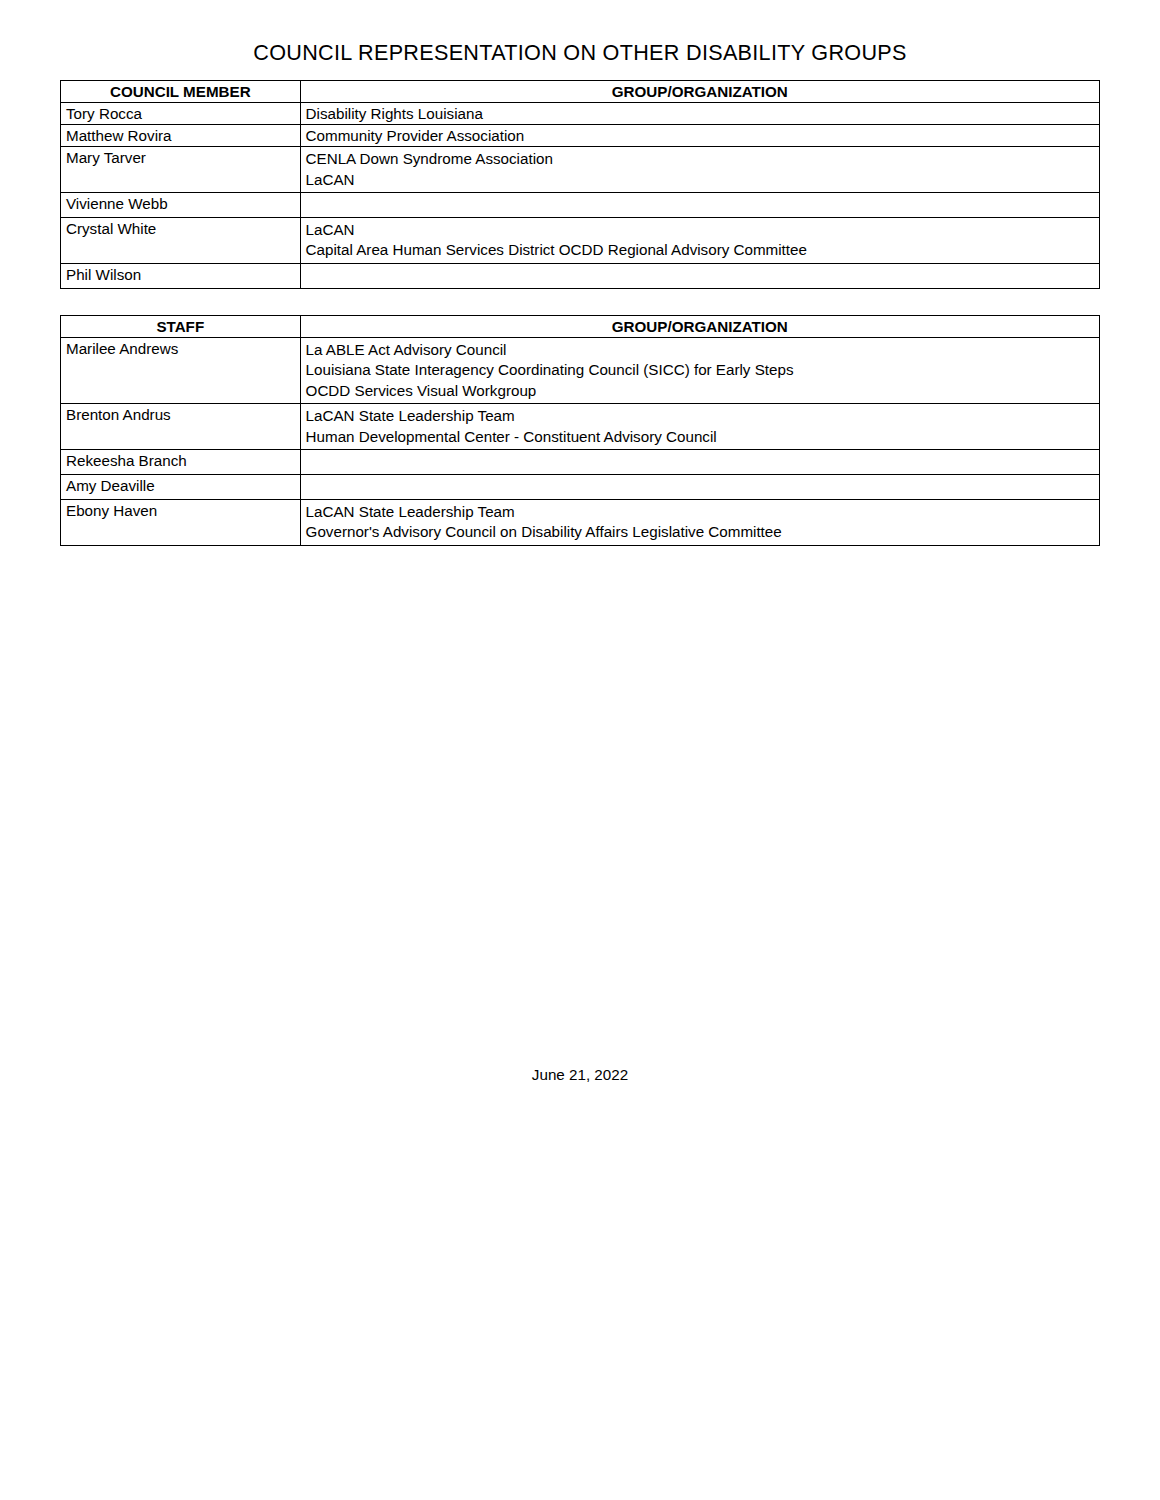COUNCIL REPRESENTATION ON OTHER DISABILITY GROUPS
| COUNCIL MEMBER | GROUP/ORGANIZATION |
| --- | --- |
| Tory Rocca | Disability Rights Louisiana |
| Matthew Rovira | Community Provider Association |
| Mary Tarver | CENLA Down Syndrome Association LaCAN |
| Vivienne Webb | |
| Crystal White | LaCAN Capital Area Human Services District OCDD Regional Advisory Committee |
| Phil Wilson | |
| STAFF | GROUP/ORGANIZATION |
| --- | --- |
| Marilee Andrews | La ABLE Act Advisory Council Louisiana State Interagency Coordinating Council (SICC) for Early Steps OCDD Services Visual Workgroup |
| Brenton Andrus | LaCAN State Leadership Team Human Developmental Center - Constituent Advisory Council |
| Rekeesha Branch | |
| Amy Deaville | |
| Ebony Haven | LaCAN State Leadership Team Governor's Advisory Council on Disability Affairs Legislative Committee |
June 21, 2022